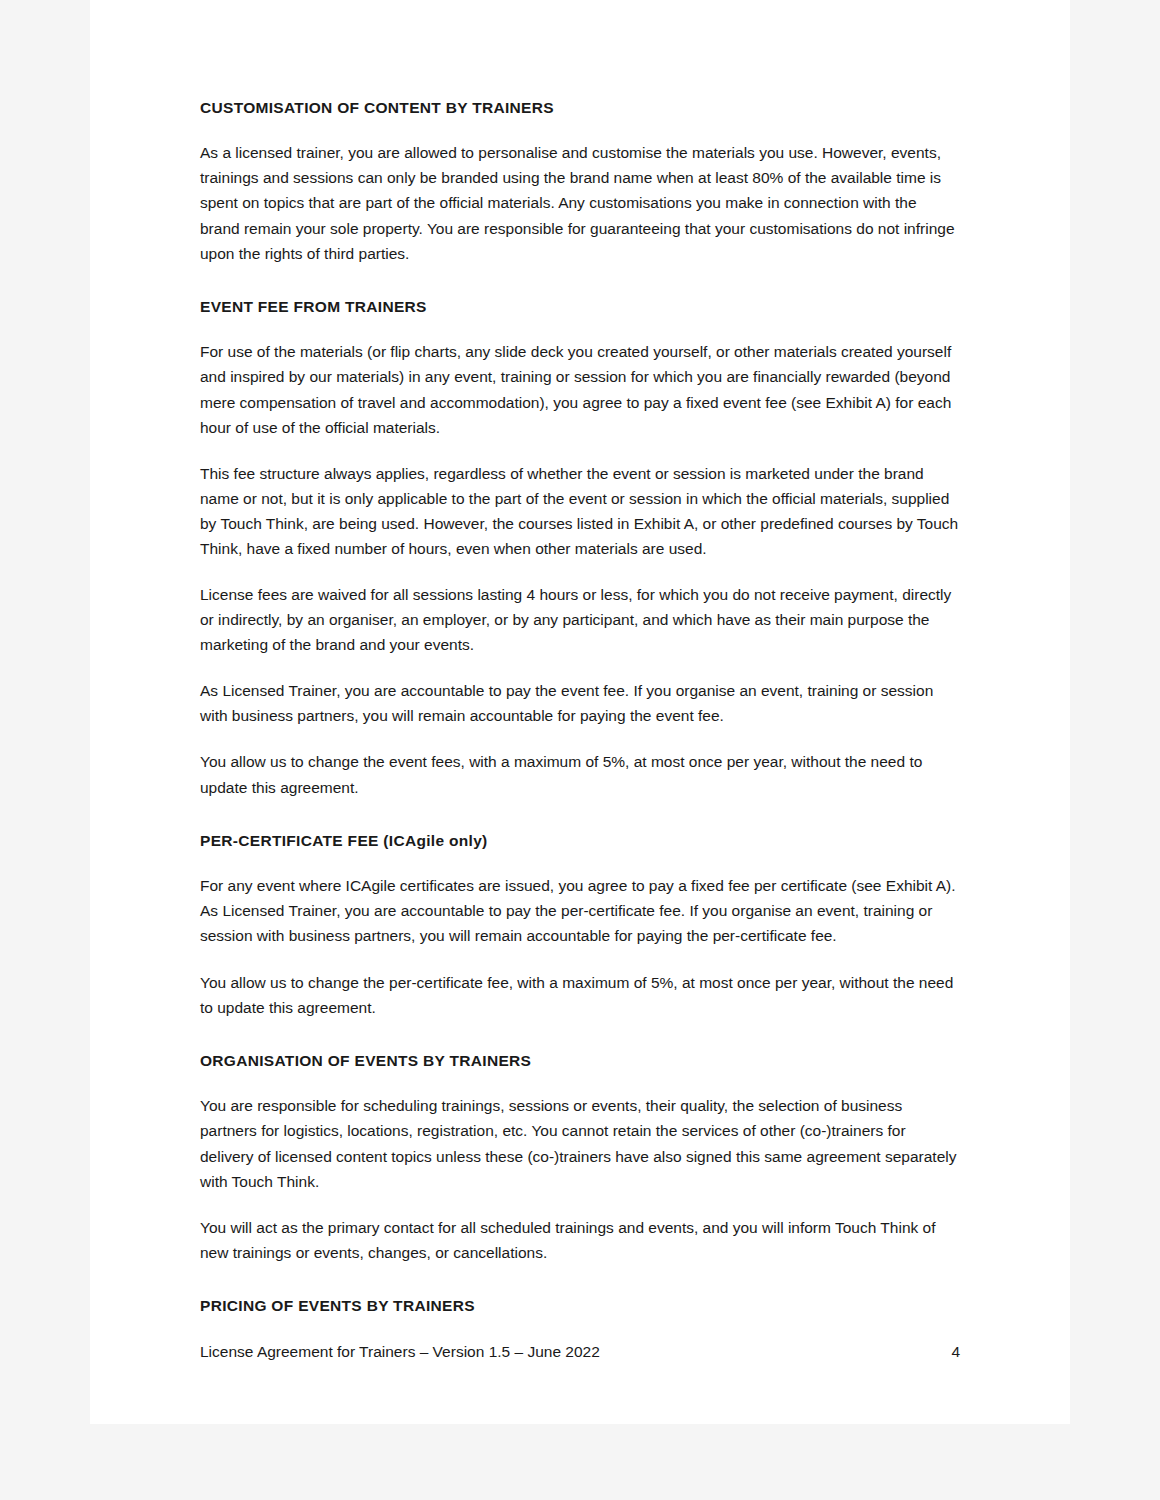CUSTOMISATION OF CONTENT BY TRAINERS
As a licensed trainer, you are allowed to personalise and customise the materials you use. However, events, trainings and sessions can only be branded using the brand name when at least 80% of the available time is spent on topics that are part of the official materials. Any customisations you make in connection with the brand remain your sole property. You are responsible for guaranteeing that your customisations do not infringe upon the rights of third parties.
EVENT FEE FROM TRAINERS
For use of the materials (or flip charts, any slide deck you created yourself, or other materials created yourself and inspired by our materials) in any event, training or session for which you are financially rewarded (beyond mere compensation of travel and accommodation), you agree to pay a fixed event fee (see Exhibit A) for each hour of use of the official materials.
This fee structure always applies, regardless of whether the event or session is marketed under the brand name or not, but it is only applicable to the part of the event or session in which the official materials, supplied by Touch Think, are being used. However, the courses listed in Exhibit A, or other predefined courses by Touch Think, have a fixed number of hours, even when other materials are used.
License fees are waived for all sessions lasting 4 hours or less, for which you do not receive payment, directly or indirectly, by an organiser, an employer, or by any participant, and which have as their main purpose the marketing of the brand and your events.
As Licensed Trainer, you are accountable to pay the event fee. If you organise an event, training or session with business partners, you will remain accountable for paying the event fee.
You allow us to change the event fees, with a maximum of 5%, at most once per year, without the need to update this agreement.
PER-CERTIFICATE FEE (ICAgile only)
For any event where ICAgile certificates are issued, you agree to pay a fixed fee per certificate (see Exhibit A). As Licensed Trainer, you are accountable to pay the per-certificate fee. If you organise an event, training or session with business partners, you will remain accountable for paying the per-certificate fee.
You allow us to change the per-certificate fee, with a maximum of 5%, at most once per year, without the need to update this agreement.
ORGANISATION OF EVENTS BY TRAINERS
You are responsible for scheduling trainings, sessions or events, their quality, the selection of business partners for logistics, locations, registration, etc. You cannot retain the services of other (co-)trainers for delivery of licensed content topics unless these (co-)trainers have also signed this same agreement separately with Touch Think.
You will act as the primary contact for all scheduled trainings and events, and you will inform Touch Think of new trainings or events, changes, or cancellations.
PRICING OF EVENTS BY TRAINERS
License Agreement for Trainers – Version 1.5 – June 2022 4